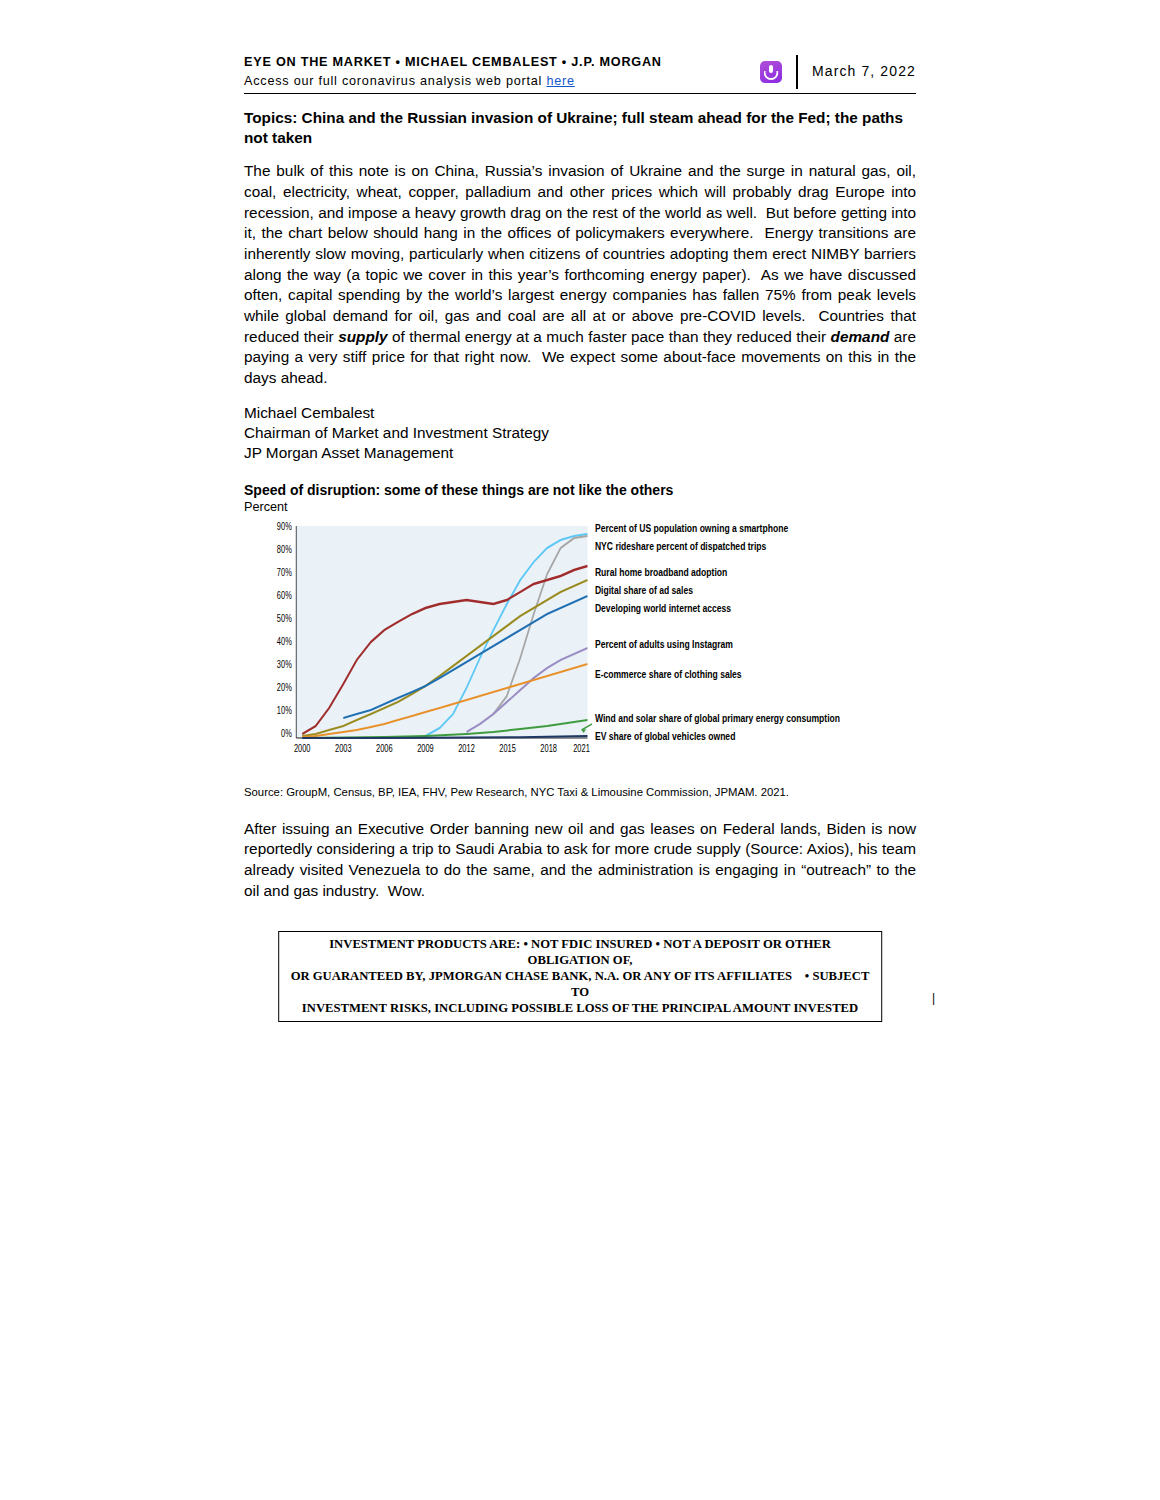EYE ON THE MARKET • MICHAEL CEMBALEST • J.P. MORGAN
Access our full coronavirus analysis web portal here
March 7, 2022
Topics: China and the Russian invasion of Ukraine; full steam ahead for the Fed; the paths not taken
The bulk of this note is on China, Russia’s invasion of Ukraine and the surge in natural gas, oil, coal, electricity, wheat, copper, palladium and other prices which will probably drag Europe into recession, and impose a heavy growth drag on the rest of the world as well. But before getting into it, the chart below should hang in the offices of policymakers everywhere. Energy transitions are inherently slow moving, particularly when citizens of countries adopting them erect NIMBY barriers along the way (a topic we cover in this year’s forthcoming energy paper). As we have discussed often, capital spending by the world’s largest energy companies has fallen 75% from peak levels while global demand for oil, gas and coal are all at or above pre-COVID levels. Countries that reduced their supply of thermal energy at a much faster pace than they reduced their demand are paying a very stiff price for that right now. We expect some about-face movements on this in the days ahead.
Michael Cembalest
Chairman of Market and Investment Strategy
JP Morgan Asset Management
Speed of disruption: some of these things are not like the others
Percent
90% 80% 70% 60% 50% 40% 30% 20% 10% 0% 2000 2003 2006 2009 2012 2015 2018 2021 Percent of US population owning a smartphone NYC rideshare percent of dispatched trips Rural home broadband adoption Digital share of ad sales Developing world internet access Percent of adults using Instagram E-commerce share of clothing sales Wind and solar share of global primary energy consumption EV share of global vehicles owned
Source: GroupM, Census, BP, IEA, FHV, Pew Research, NYC Taxi & Limousine Commission, JPMAM. 2021.
After issuing an Executive Order banning new oil and gas leases on Federal lands, Biden is now reportedly considering a trip to Saudi Arabia to ask for more crude supply (Source: Axios), his team already visited Venezuela to do the same, and the administration is engaging in “outreach” to the oil and gas industry. Wow.
INVESTMENT PRODUCTS ARE: • NOT FDIC INSURED • NOT A DEPOSIT OR OTHER OBLIGATION OF,
OR GUARANTEED BY, JPMORGAN CHASE BANK, N.A. OR ANY OF ITS AFFILIATES • SUBJECT TO
INVESTMENT RISKS, INCLUDING POSSIBLE LOSS OF THE PRINCIPAL AMOUNT INVESTED
|